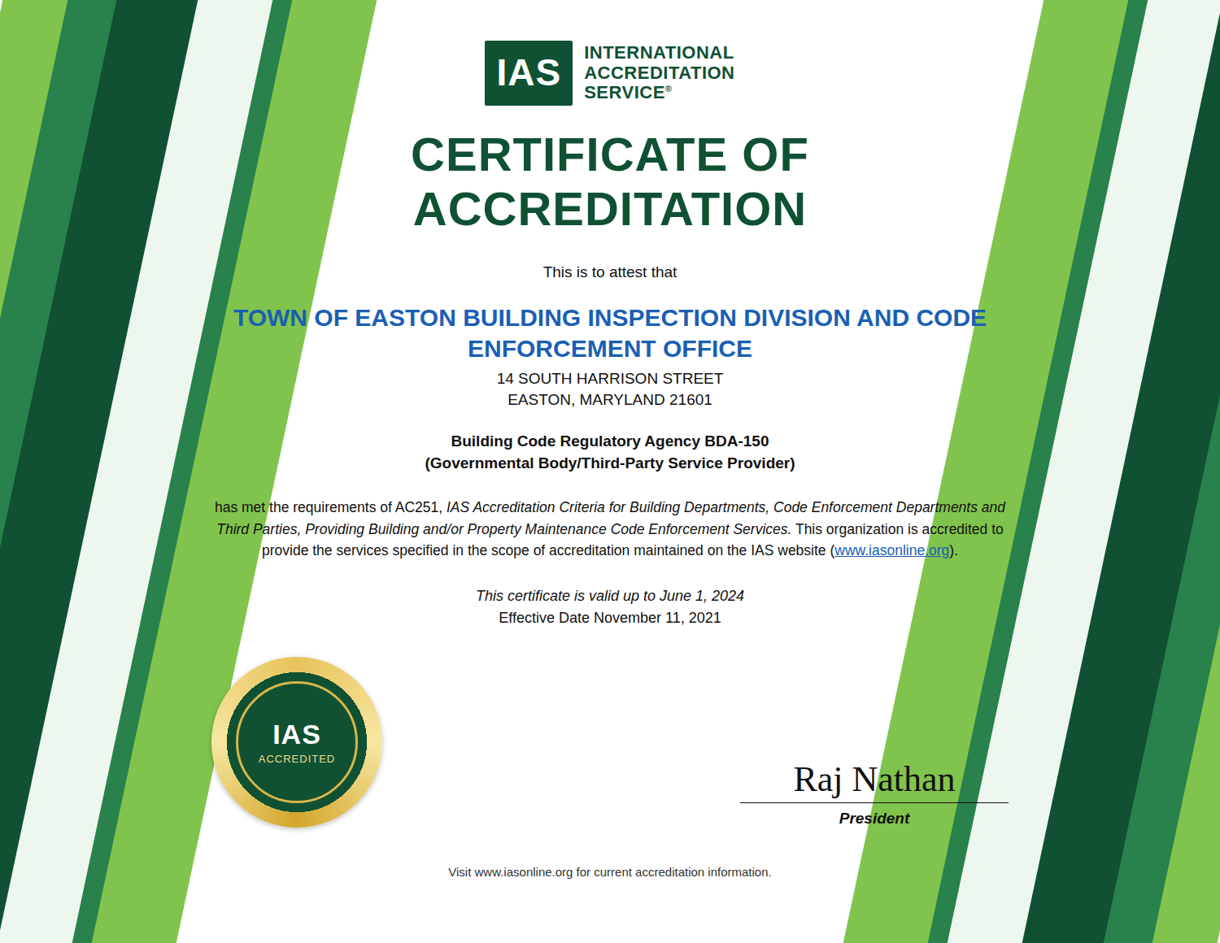IAS
INTERNATIONAL
ACCREDITATION
SERVICE®
CERTIFICATE OF ACCREDITATION
This is to attest that
TOWN OF EASTON BUILDING INSPECTION DIVISION AND CODE ENFORCEMENT OFFICE
14 SOUTH HARRISON STREET
EASTON, MARYLAND 21601
Building Code Regulatory Agency BDA-150
(Governmental Body/Third-Party Service Provider)
has met the requirements of AC251, IAS Accreditation Criteria for Building Departments, Code Enforcement Departments and Third Parties, Providing Building and/or Property Maintenance Code Enforcement Services. This organization is accredited to provide the services specified in the scope of accreditation maintained on the IAS website (www.iasonline.org).
This certificate is valid up to June 1, 2024
Effective Date November 11, 2021
IAS
ACCREDITED
Raj Nathan
President
Visit www.iasonline.org for current accreditation information.